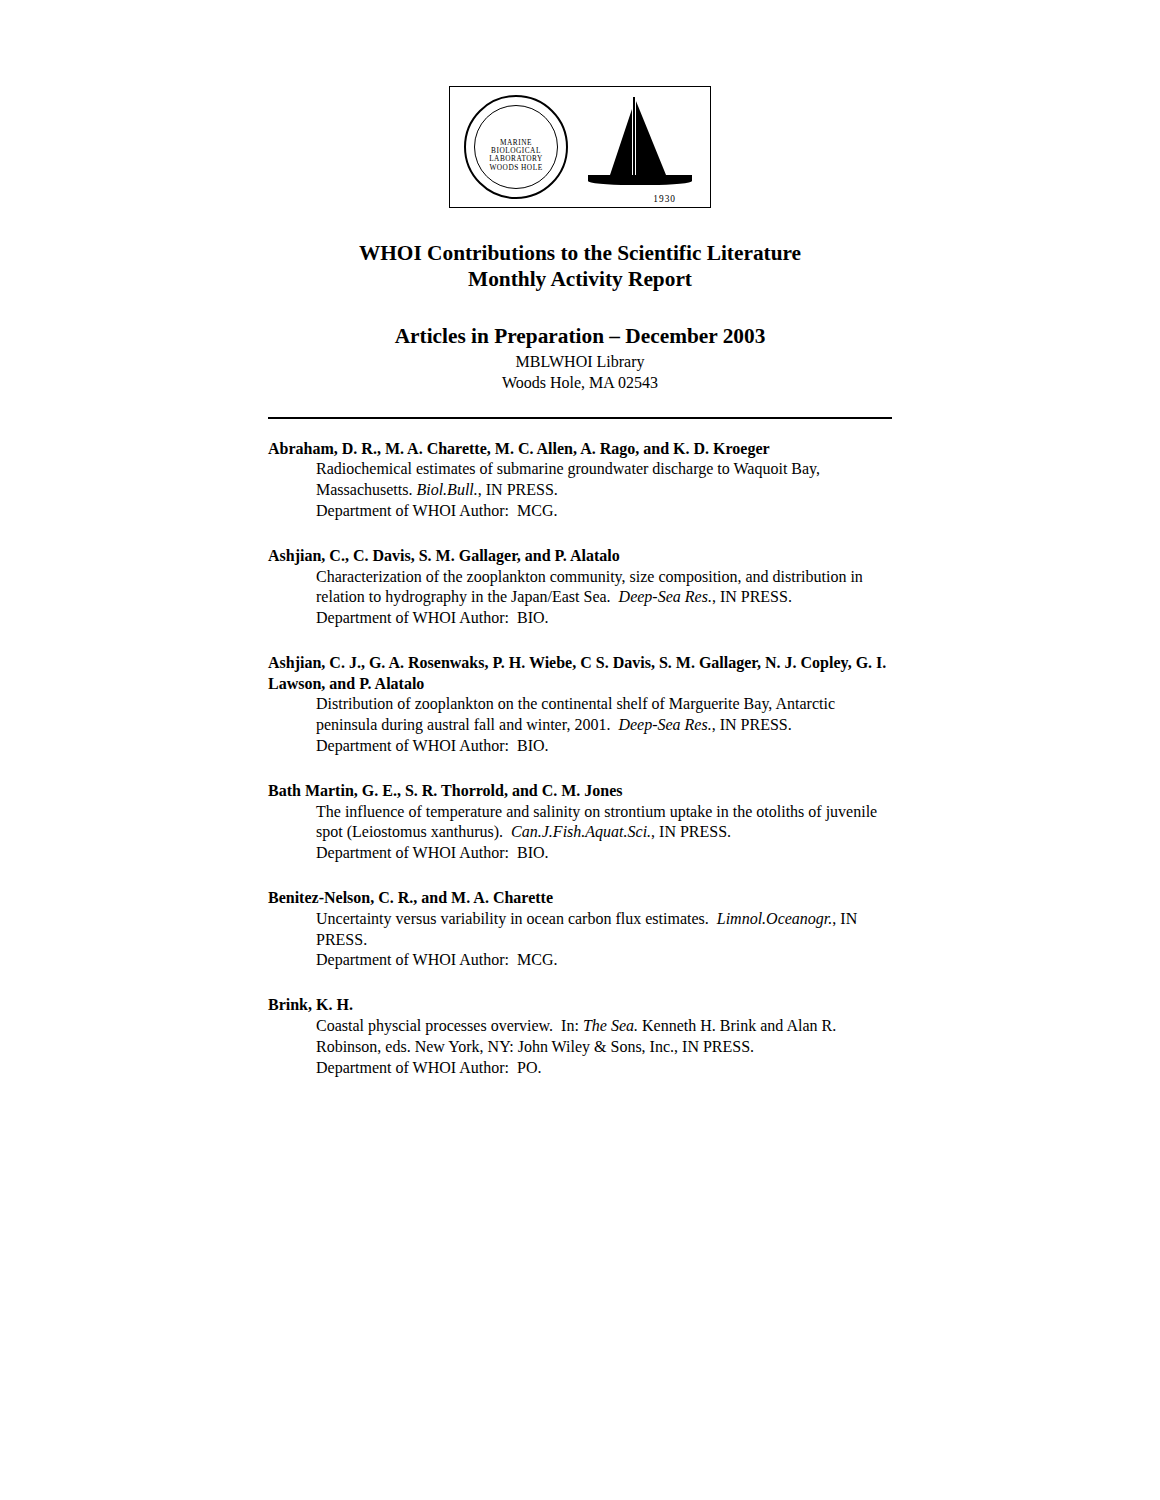MARINE
BIOLOGICAL
LABORATORY
WOODS HOLE
1930
WHOI Contributions to the Scientific Literature
Monthly Activity Report
Articles in Preparation – December 2003
MBLWHOI Library
Woods Hole, MA 02543
Abraham, D. R., M. A. Charette, M. C. Allen, A. Rago, and K. D. Kroeger
Radiochemical estimates of submarine groundwater discharge to Waquoit Bay, Massachusetts. Biol.Bull., IN PRESS.
Department of WHOI Author: MCG.
Ashjian, C., C. Davis, S. M. Gallager, and P. Alatalo
Characterization of the zooplankton community, size composition, and distribution in relation to hydrography in the Japan/East Sea. Deep-Sea Res., IN PRESS.
Department of WHOI Author: BIO.
Ashjian, C. J., G. A. Rosenwaks, P. H. Wiebe, C S. Davis, S. M. Gallager, N. J. Copley, G. I. Lawson, and P. Alatalo
Distribution of zooplankton on the continental shelf of Marguerite Bay, Antarctic peninsula during austral fall and winter, 2001. Deep-Sea Res., IN PRESS.
Department of WHOI Author: BIO.
Bath Martin, G. E., S. R. Thorrold, and C. M. Jones
The influence of temperature and salinity on strontium uptake in the otoliths of juvenile spot (Leiostomus xanthurus). Can.J.Fish.Aquat.Sci., IN PRESS.
Department of WHOI Author: BIO.
Benitez-Nelson, C. R., and M. A. Charette
Uncertainty versus variability in ocean carbon flux estimates. Limnol.Oceanogr., IN PRESS.
Department of WHOI Author: MCG.
Brink, K. H.
Coastal physcial processes overview. In: The Sea. Kenneth H. Brink and Alan R. Robinson, eds. New York, NY: John Wiley & Sons, Inc., IN PRESS.
Department of WHOI Author: PO.